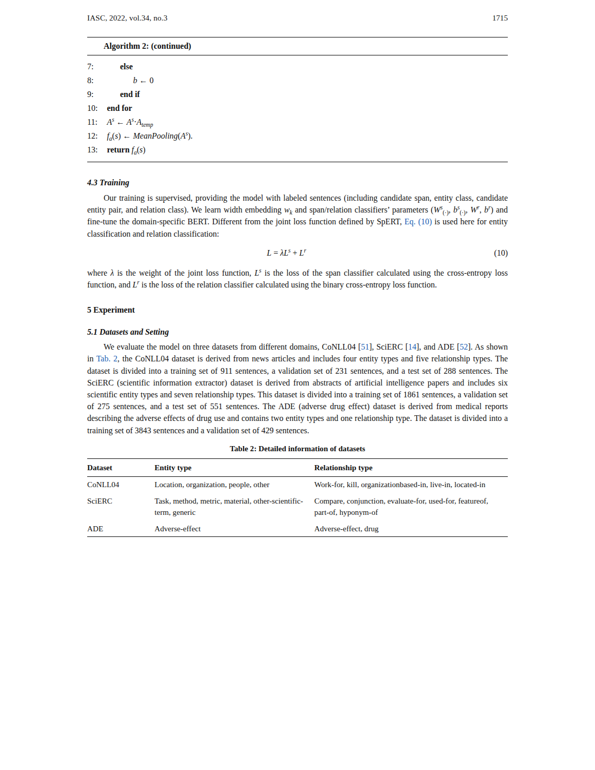IASC, 2022, vol.34, no.3 1715
Algorithm 2: (continued)
else
b ← 0
end if
end for
As ← As·Atemp
fa(s) ← MeanPooling(As).
return fa(s)
4.3 Training
Our training is supervised, providing the model with labeled sentences (including candidate span, entity class, candidate entity pair, and relation class). We learn width embedding wk and span/relation classifiers’ parameters (Ws(·), bs(·), Wr, br) and fine-tune the domain-specific BERT. Different from the joint loss function defined by SpERT, Eq. (10) is used here for entity classification and relation classification:
L = λLs + Lr (10)
where λ is the weight of the joint loss function, Ls is the loss of the span classifier calculated using the cross-entropy loss function, and Lr is the loss of the relation classifier calculated using the binary cross-entropy loss function.
5 Experiment
5.1 Datasets and Setting
We evaluate the model on three datasets from different domains, CoNLL04 [51], SciERC [14], and ADE [52]. As shown in Tab. 2, the CoNLL04 dataset is derived from news articles and includes four entity types and five relationship types. The dataset is divided into a training set of 911 sentences, a validation set of 231 sentences, and a test set of 288 sentences. The SciERC (scientific information extractor) dataset is derived from abstracts of artificial intelligence papers and includes six scientific entity types and seven relationship types. This dataset is divided into a training set of 1861 sentences, a validation set of 275 sentences, and a test set of 551 sentences. The ADE (adverse drug effect) dataset is derived from medical reports describing the adverse effects of drug use and contains two entity types and one relationship type. The dataset is divided into a training set of 3843 sentences and a validation set of 429 sentences.
Table 2: Detailed information of datasets
| Dataset | Entity type | Relationship type |
| --- | --- | --- |
| CoNLL04 | Location, organization, people, other | Work-for, kill, organizationbased-in, live-in, located-in |
| SciERC | Task, method, metric, material, other-scientific-term, generic | Compare, conjunction, evaluate-for, used-for, featureof, part-of, hyponym-of |
| ADE | Adverse-effect | Adverse-effect, drug |